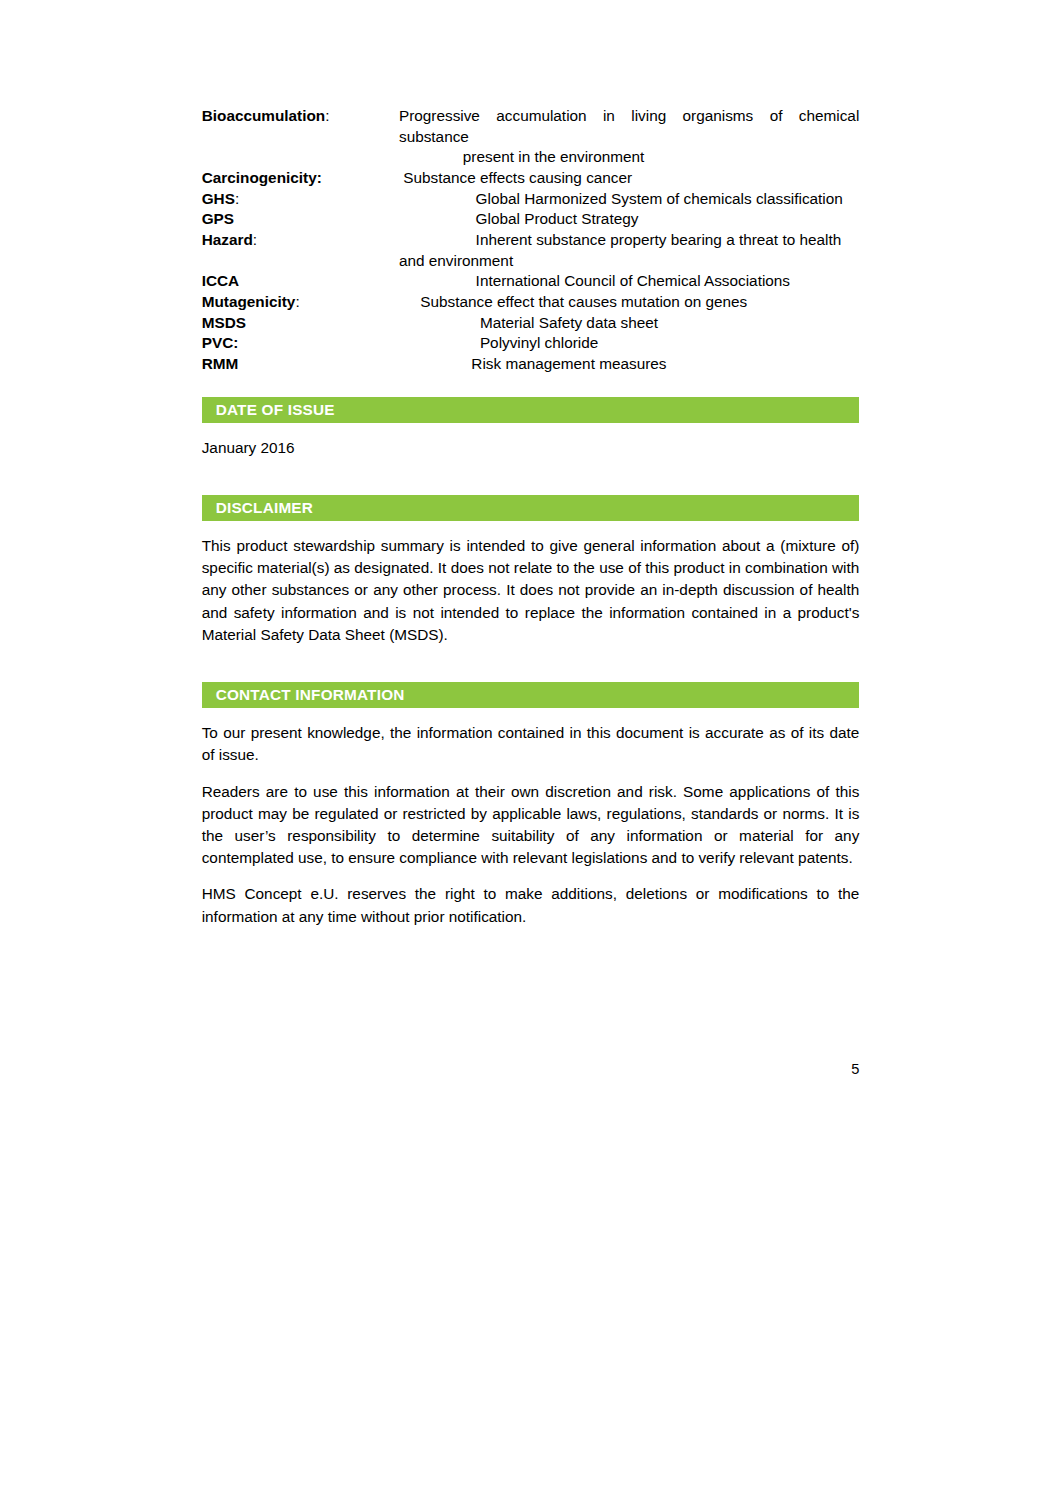| Bioaccumulation : | Progressive accumulation in living organisms of chemical substance |
| | present in the environment |
| Carcinogenicity: | Substance effects causing cancer |
| GHS : | Global Harmonized System of chemicals classification |
| GPS | Global Product Strategy |
| Hazard : | Inherent substance property bearing a threat to health and environment |
| ICCA | International Council of Chemical Associations |
| Mutagenicity : | Substance effect that causes mutation on genes |
| MSDS | Material Safety data sheet |
| PVC: | Polyvinyl chloride |
| RMM | Risk management measures |
DATE OF ISSUE
January 2016
DISCLAIMER
This product stewardship summary is intended to give general information about a (mixture of) specific material(s) as designated. It does not relate to the use of this product in combination with any other substances or any other process. It does not provide an in-depth discussion of health and safety information and is not intended to replace the information contained in a product's Material Safety Data Sheet (MSDS).
CONTACT INFORMATION
To our present knowledge, the information contained in this document is accurate as of its date of issue.
Readers are to use this information at their own discretion and risk. Some applications of this product may be regulated or restricted by applicable laws, regulations, standards or norms. It is the user’s responsibility to determine suitability of any information or material for any contemplated use, to ensure compliance with relevant legislations and to verify relevant patents.
HMS Concept e.U. reserves the right to make additions, deletions or modifications to the information at any time without prior notification.
5